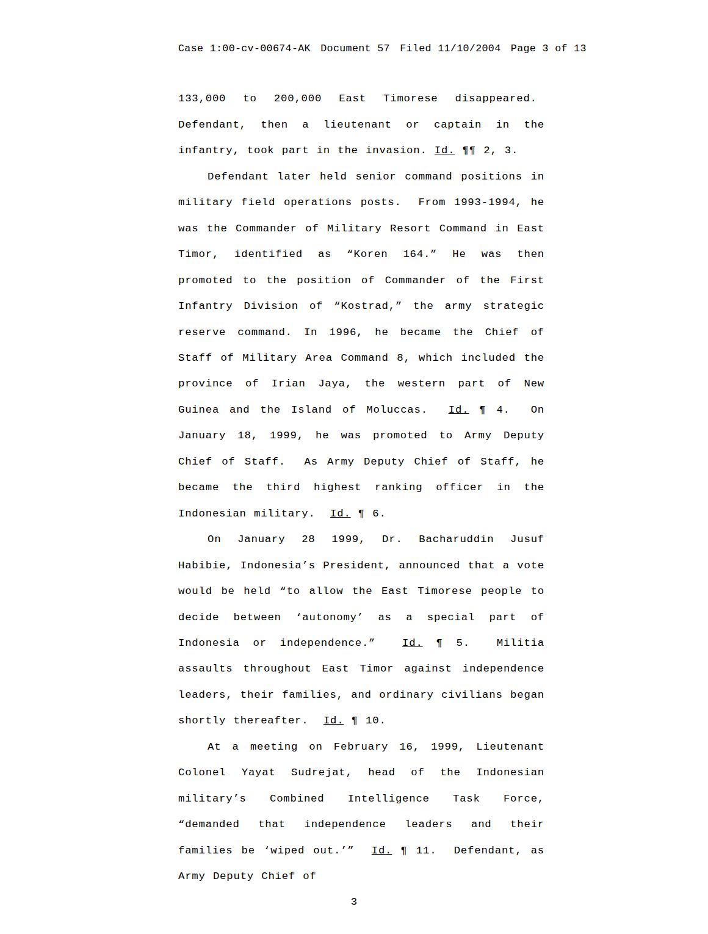Case 1:00-cv-00674-AK Document 57 Filed 11/10/2004 Page 3 of 13
133,000 to 200,000 East Timorese disappeared. Defendant, then a lieutenant or captain in the infantry, took part in the invasion. Id. ¶¶ 2, 3.
Defendant later held senior command positions in military field operations posts. From 1993-1994, he was the Commander of Military Resort Command in East Timor, identified as “Koren 164.” He was then promoted to the position of Commander of the First Infantry Division of “Kostrad,” the army strategic reserve command. In 1996, he became the Chief of Staff of Military Area Command 8, which included the province of Irian Jaya, the western part of New Guinea and the Island of Moluccas. Id. ¶ 4. On January 18, 1999, he was promoted to Army Deputy Chief of Staff. As Army Deputy Chief of Staff, he became the third highest ranking officer in the Indonesian military. Id. ¶ 6.
On January 28 1999, Dr. Bacharuddin Jusuf Habibie, Indonesia’s President, announced that a vote would be held “to allow the East Timorese people to decide between ‘autonomy’ as a special part of Indonesia or independence.” Id. ¶ 5. Militia assaults throughout East Timor against independence leaders, their families, and ordinary civilians began shortly thereafter. Id. ¶ 10.
At a meeting on February 16, 1999, Lieutenant Colonel Yayat Sudrejat, head of the Indonesian military’s Combined Intelligence Task Force, “demanded that independence leaders and their families be ‘wiped out.’” Id. ¶ 11. Defendant, as Army Deputy Chief of
3